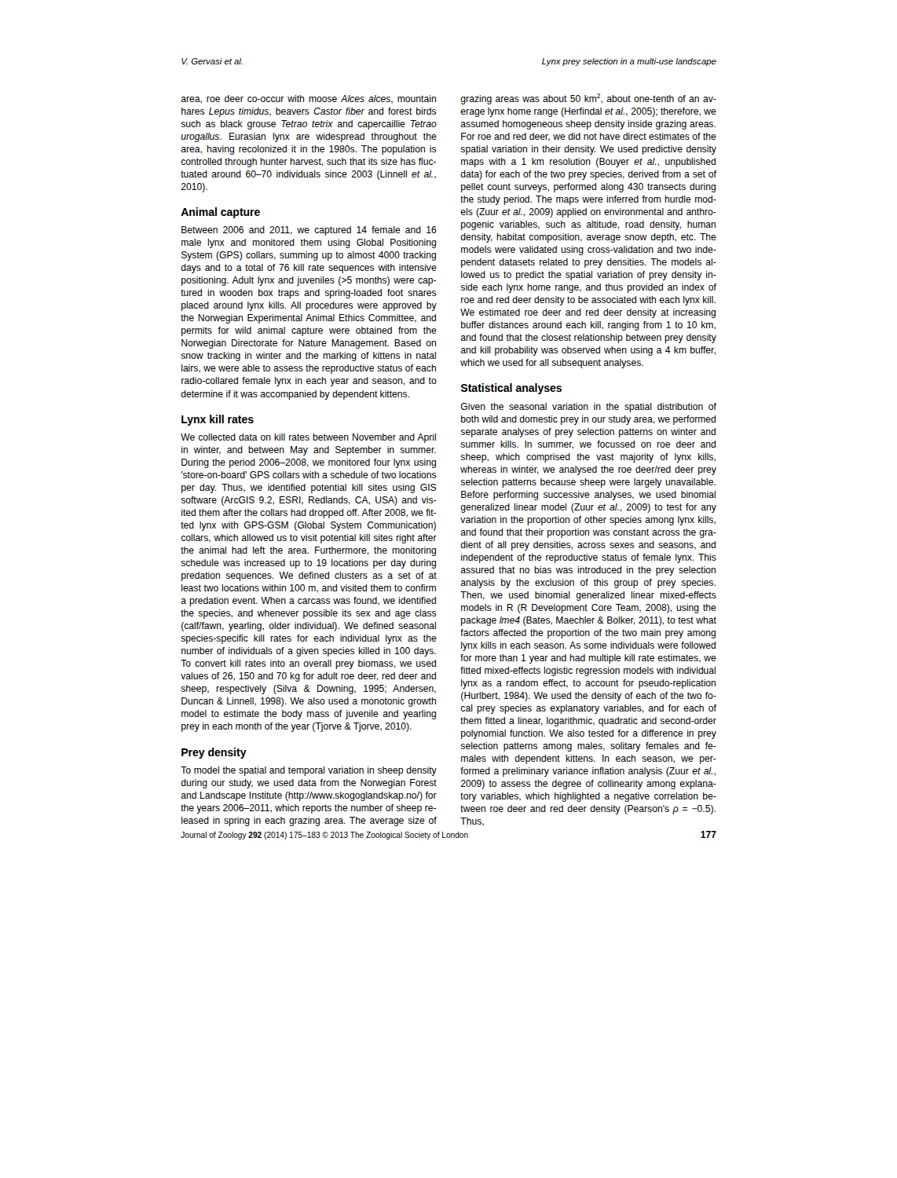V. Gervasi et al. Lynx prey selection in a multi-use landscape
area, roe deer co-occur with moose Alces alces, mountain hares Lepus timidus, beavers Castor fiber and forest birds such as black grouse Tetrao tetrix and capercaillie Tetrao urogallus. Eurasian lynx are widespread throughout the area, having recolonized it in the 1980s. The population is controlled through hunter harvest, such that its size has fluctuated around 60–70 individuals since 2003 (Linnell et al., 2010).
Animal capture
Between 2006 and 2011, we captured 14 female and 16 male lynx and monitored them using Global Positioning System (GPS) collars, summing up to almost 4000 tracking days and to a total of 76 kill rate sequences with intensive positioning. Adult lynx and juveniles (>5 months) were captured in wooden box traps and spring-loaded foot snares placed around lynx kills. All procedures were approved by the Norwegian Experimental Animal Ethics Committee, and permits for wild animal capture were obtained from the Norwegian Directorate for Nature Management. Based on snow tracking in winter and the marking of kittens in natal lairs, we were able to assess the reproductive status of each radio-collared female lynx in each year and season, and to determine if it was accompanied by dependent kittens.
Lynx kill rates
We collected data on kill rates between November and April in winter, and between May and September in summer. During the period 2006–2008, we monitored four lynx using 'store-on-board' GPS collars with a schedule of two locations per day. Thus, we identified potential kill sites using GIS software (ArcGIS 9.2, ESRI, Redlands, CA, USA) and visited them after the collars had dropped off. After 2008, we fitted lynx with GPS-GSM (Global System Communication) collars, which allowed us to visit potential kill sites right after the animal had left the area. Furthermore, the monitoring schedule was increased up to 19 locations per day during predation sequences. We defined clusters as a set of at least two locations within 100 m, and visited them to confirm a predation event. When a carcass was found, we identified the species, and whenever possible its sex and age class (calf/fawn, yearling, older individual). We defined seasonal species-specific kill rates for each individual lynx as the number of individuals of a given species killed in 100 days. To convert kill rates into an overall prey biomass, we used values of 26, 150 and 70 kg for adult roe deer, red deer and sheep, respectively (Silva & Downing, 1995; Andersen, Duncan & Linnell, 1998). We also used a monotonic growth model to estimate the body mass of juvenile and yearling prey in each month of the year (Tjorve & Tjorve, 2010).
Prey density
To model the spatial and temporal variation in sheep density during our study, we used data from the Norwegian Forest and Landscape Institute (http://www.skogoglandskap.no/) for the years 2006–2011, which reports the number of sheep released in spring in each grazing area. The average size of grazing areas was about 50 km2, about one-tenth of an average lynx home range (Herfindal et al., 2005); therefore, we assumed homogeneous sheep density inside grazing areas. For roe and red deer, we did not have direct estimates of the spatial variation in their density. We used predictive density maps with a 1 km resolution (Bouyer et al., unpublished data) for each of the two prey species, derived from a set of pellet count surveys, performed along 430 transects during the study period. The maps were inferred from hurdle models (Zuur et al., 2009) applied on environmental and anthropogenic variables, such as altitude, road density, human density, habitat composition, average snow depth, etc. The models were validated using cross-validation and two independent datasets related to prey densities. The models allowed us to predict the spatial variation of prey density inside each lynx home range, and thus provided an index of roe and red deer density to be associated with each lynx kill. We estimated roe deer and red deer density at increasing buffer distances around each kill, ranging from 1 to 10 km, and found that the closest relationship between prey density and kill probability was observed when using a 4 km buffer, which we used for all subsequent analyses.
Statistical analyses
Given the seasonal variation in the spatial distribution of both wild and domestic prey in our study area, we performed separate analyses of prey selection patterns on winter and summer kills. In summer, we focussed on roe deer and sheep, which comprised the vast majority of lynx kills, whereas in winter, we analysed the roe deer/red deer prey selection patterns because sheep were largely unavailable. Before performing successive analyses, we used binomial generalized linear model (Zuur et al., 2009) to test for any variation in the proportion of other species among lynx kills, and found that their proportion was constant across the gradient of all prey densities, across sexes and seasons, and independent of the reproductive status of female lynx. This assured that no bias was introduced in the prey selection analysis by the exclusion of this group of prey species. Then, we used binomial generalized linear mixed-effects models in R (R Development Core Team, 2008), using the package lme4 (Bates, Maechler & Bolker, 2011), to test what factors affected the proportion of the two main prey among lynx kills in each season. As some individuals were followed for more than 1 year and had multiple kill rate estimates, we fitted mixed-effects logistic regression models with individual lynx as a random effect, to account for pseudo-replication (Hurlbert, 1984). We used the density of each of the two focal prey species as explanatory variables, and for each of them fitted a linear, logarithmic, quadratic and second-order polynomial function. We also tested for a difference in prey selection patterns among males, solitary females and females with dependent kittens. In each season, we performed a preliminary variance inflation analysis (Zuur et al., 2009) to assess the degree of collinearity among explanatory variables, which highlighted a negative correlation between roe deer and red deer density (Pearson's ρ = −0.5). Thus,
Journal of Zoology 292 (2014) 175–183 © 2013 The Zoological Society of London 177